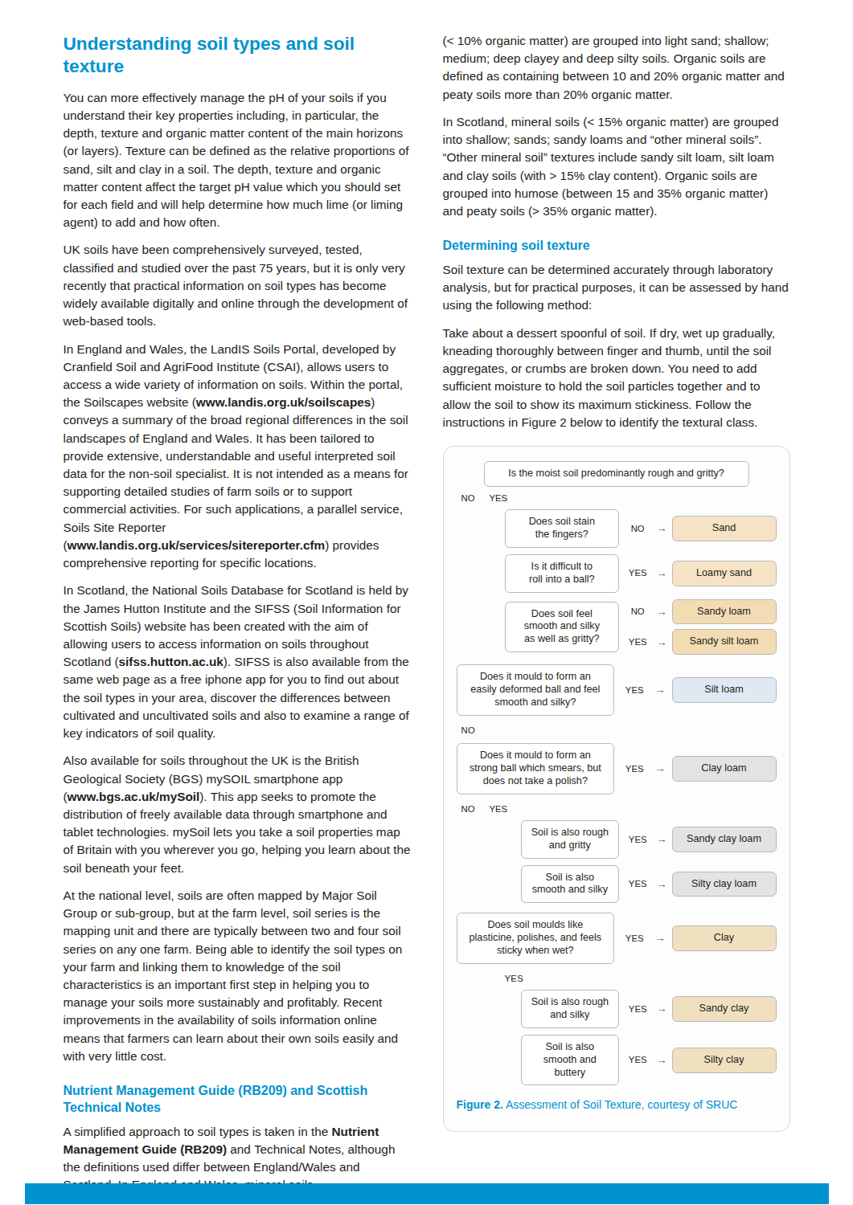Understanding soil types and soil texture
You can more effectively manage the pH of your soils if you understand their key properties including, in particular, the depth, texture and organic matter content of the main horizons (or layers). Texture can be defined as the relative proportions of sand, silt and clay in a soil. The depth, texture and organic matter content affect the target pH value which you should set for each field and will help determine how much lime (or liming agent) to add and how often.
UK soils have been comprehensively surveyed, tested, classified and studied over the past 75 years, but it is only very recently that practical information on soil types has become widely available digitally and online through the development of web-based tools.
In England and Wales, the LandIS Soils Portal, developed by Cranfield Soil and AgriFood Institute (CSAI), allows users to access a wide variety of information on soils. Within the portal, the Soilscapes website (www.landis.org.uk/soilscapes) conveys a summary of the broad regional differences in the soil landscapes of England and Wales. It has been tailored to provide extensive, understandable and useful interpreted soil data for the non-soil specialist. It is not intended as a means for supporting detailed studies of farm soils or to support commercial activities. For such applications, a parallel service, Soils Site Reporter (www.landis.org.uk/services/sitereporter.cfm) provides comprehensive reporting for specific locations.
In Scotland, the National Soils Database for Scotland is held by the James Hutton Institute and the SIFSS (Soil Information for Scottish Soils) website has been created with the aim of allowing users to access information on soils throughout Scotland (sifss.hutton.ac.uk). SIFSS is also available from the same web page as a free iphone app for you to find out about the soil types in your area, discover the differences between cultivated and uncultivated soils and also to examine a range of key indicators of soil quality.
Also available for soils throughout the UK is the British Geological Society (BGS) mySOIL smartphone app (www.bgs.ac.uk/mySoil). This app seeks to promote the distribution of freely available data through smartphone and tablet technologies. mySoil lets you take a soil properties map of Britain with you wherever you go, helping you learn about the soil beneath your feet.
At the national level, soils are often mapped by Major Soil Group or sub-group, but at the farm level, soil series is the mapping unit and there are typically between two and four soil series on any one farm. Being able to identify the soil types on your farm and linking them to knowledge of the soil characteristics is an important first step in helping you to manage your soils more sustainably and profitably. Recent improvements in the availability of soils information online means that farmers can learn about their own soils easily and with very little cost.
Nutrient Management Guide (RB209) and Scottish Technical Notes
A simplified approach to soil types is taken in the Nutrient Management Guide (RB209) and Technical Notes, although the definitions used differ between England/Wales and Scotland. In England and Wales, mineral soils
(< 10% organic matter) are grouped into light sand; shallow; medium; deep clayey and deep silty soils. Organic soils are defined as containing between 10 and 20% organic matter and peaty soils more than 20% organic matter.
In Scotland, mineral soils (< 15% organic matter) are grouped into shallow; sands; sandy loams and “other mineral soils”. “Other mineral soil” textures include sandy silt loam, silt loam and clay soils (with > 15% clay content). Organic soils are grouped into humose (between 15 and 35% organic matter) and peaty soils (> 35% organic matter).
Determining soil texture
Soil texture can be determined accurately through laboratory analysis, but for practical purposes, it can be assessed by hand using the following method:
Take about a dessert spoonful of soil. If dry, wet up gradually, kneading thoroughly between finger and thumb, until the soil aggregates, or crumbs are broken down. You need to add sufficient moisture to hold the soil particles together and to allow the soil to show its maximum stickiness. Follow the instructions in Figure 2 below to identify the textural class.
Is the moist soil predominantly rough and gritty?
NO YES
Does soil stain
the fingers?
NO →
Sand
Is it difficult to
roll into a ball?
YES →
Loamy sand
Does soil feel
smooth and silky
as well as gritty?
NO →
Sandy loam
YES →
Sandy silt loam
Does it mould to form an
easily deformed ball and feel
smooth and silky?
YES →
Silt loam
NO
Does it mould to form an
strong ball which smears, but
does not take a polish?
YES →
Clay loam
NO YES
Soil is also rough
and gritty
YES →
Sandy clay loam
Soil is also
smooth and silky
YES →
Silty clay loam
Does soil moulds like
plasticine, polishes, and feels
sticky when wet?
YES →
Clay
YES
Soil is also rough
and silky
YES →
Sandy clay
Soil is also
smooth and
buttery
YES →
Silty clay
Figure 2. Assessment of Soil Texture, courtesy of SRUC